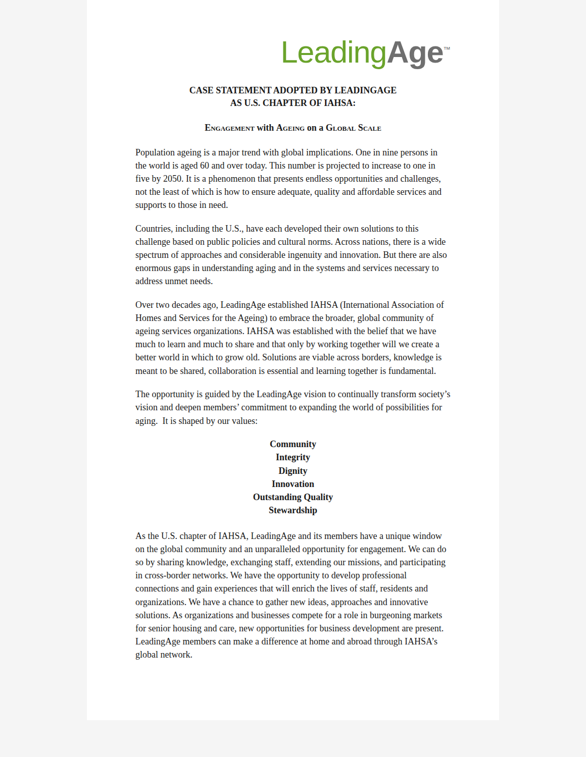Leading Age™
Case Statement Adopted by LeadingAge
as U.S. Chapter of IAHSA:
Engagement with Ageing on a Global Scale
Population ageing is a major trend with global implications. One in nine persons in the world is aged 60 and over today. This number is projected to increase to one in five by 2050. It is a phenomenon that presents endless opportunities and challenges, not the least of which is how to ensure adequate, quality and affordable services and supports to those in need.
Countries, including the U.S., have each developed their own solutions to this challenge based on public policies and cultural norms. Across nations, there is a wide spectrum of approaches and considerable ingenuity and innovation. But there are also enormous gaps in understanding aging and in the systems and services necessary to address unmet needs.
Over two decades ago, LeadingAge established IAHSA (International Association of Homes and Services for the Ageing) to embrace the broader, global community of ageing services organizations. IAHSA was established with the belief that we have much to learn and much to share and that only by working together will we create a better world in which to grow old. Solutions are viable across borders, knowledge is meant to be shared, collaboration is essential and learning together is fundamental.
The opportunity is guided by the LeadingAge vision to continually transform society’s vision and deepen members’ commitment to expanding the world of possibilities for aging. It is shaped by our values:
Community
Integrity
Dignity
Innovation
Outstanding Quality
Stewardship
As the U.S. chapter of IAHSA, LeadingAge and its members have a unique window on the global community and an unparalleled opportunity for engagement. We can do so by sharing knowledge, exchanging staff, extending our missions, and participating in cross-border networks. We have the opportunity to develop professional connections and gain experiences that will enrich the lives of staff, residents and organizations. We have a chance to gather new ideas, approaches and innovative solutions. As organizations and businesses compete for a role in burgeoning markets for senior housing and care, new opportunities for business development are present. LeadingAge members can make a difference at home and abroad through IAHSA’s global network.